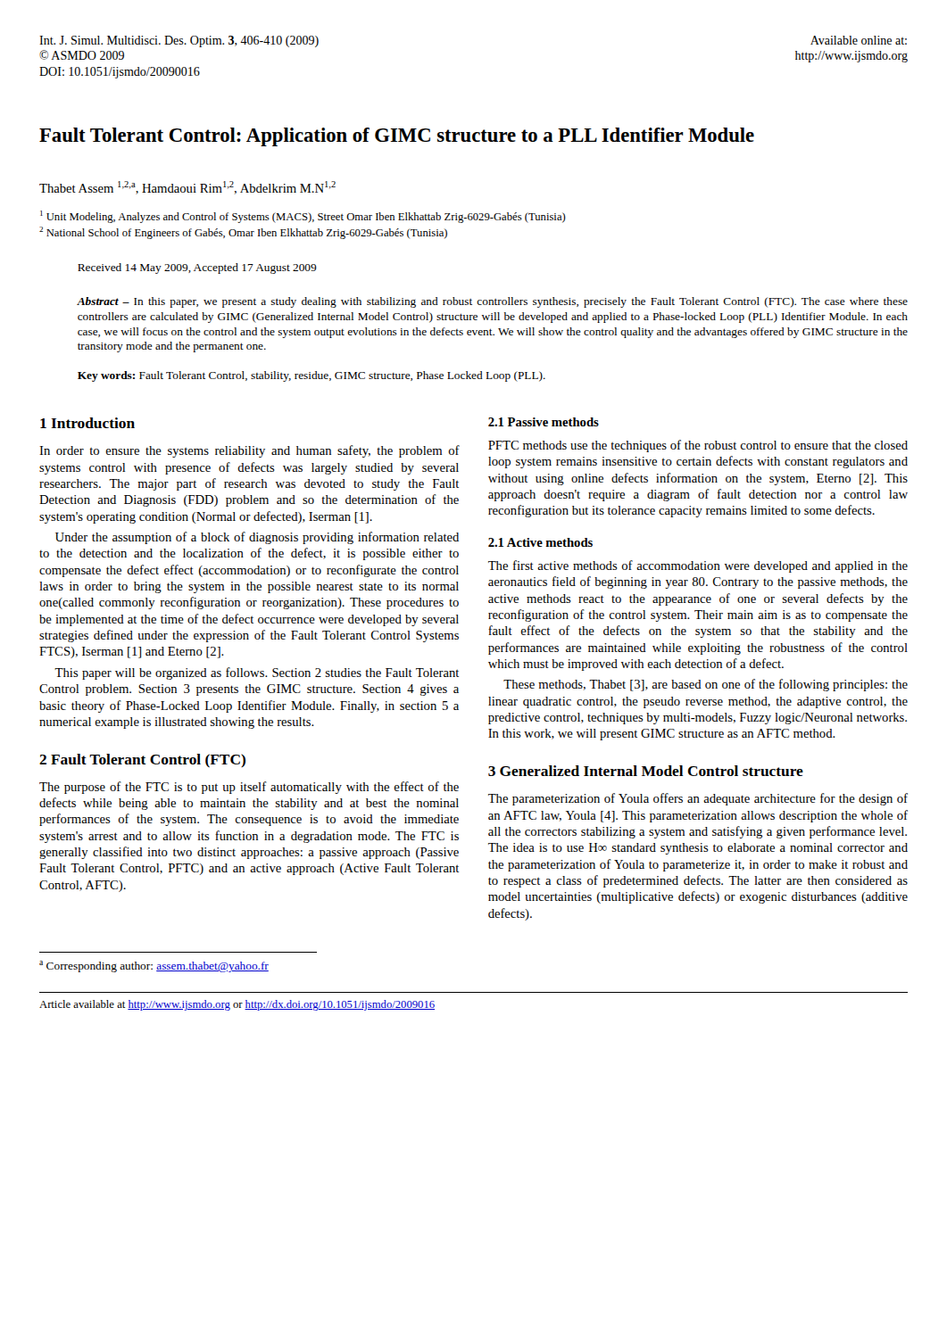Int. J. Simul. Multidisci. Des. Optim. 3, 406-410 (2009)
© ASMDO 2009
DOI: 10.1051/ijsmdo/20090016
Available online at:
http://www.ijsmdo.org
Fault Tolerant Control: Application of GIMC structure to a PLL Identifier Module
Thabet Assem 1,2,a, Hamdaoui Rim1,2, Abdelkrim M.N1,2
1 Unit Modeling, Analyzes and Control of Systems (MACS), Street Omar Iben Elkhattab Zrig-6029-Gabés (Tunisia)
2 National School of Engineers of Gabés, Omar Iben Elkhattab Zrig-6029-Gabés (Tunisia)
Received 14 May 2009, Accepted 17 August 2009
Abstract – In this paper, we present a study dealing with stabilizing and robust controllers synthesis, precisely the Fault Tolerant Control (FTC). The case where these controllers are calculated by GIMC (Generalized Internal Model Control) structure will be developed and applied to a Phase-locked Loop (PLL) Identifier Module. In each case, we will focus on the control and the system output evolutions in the defects event. We will show the control quality and the advantages offered by GIMC structure in the transitory mode and the permanent one.
Key words: Fault Tolerant Control, stability, residue, GIMC structure, Phase Locked Loop (PLL).
1 Introduction
In order to ensure the systems reliability and human safety, the problem of systems control with presence of defects was largely studied by several researchers. The major part of research was devoted to study the Fault Detection and Diagnosis (FDD) problem and so the determination of the system's operating condition (Normal or defected), Iserman [1].
Under the assumption of a block of diagnosis providing information related to the detection and the localization of the defect, it is possible either to compensate the defect effect (accommodation) or to reconfigurate the control laws in order to bring the system in the possible nearest state to its normal one(called commonly reconfiguration or reorganization). These procedures to be implemented at the time of the defect occurrence were developed by several strategies defined under the expression of the Fault Tolerant Control Systems FTCS), Iserman [1] and Eterno [2].
This paper will be organized as follows. Section 2 studies the Fault Tolerant Control problem. Section 3 presents the GIMC structure. Section 4 gives a basic theory of Phase-Locked Loop Identifier Module. Finally, in section 5 a numerical example is illustrated showing the results.
2 Fault Tolerant Control (FTC)
The purpose of the FTC is to put up itself automatically with the effect of the defects while being able to maintain the stability and at best the nominal performances of the system. The consequence is to avoid the immediate system's arrest and to allow its function in a degradation mode. The FTC is generally classified into two distinct approaches: a passive approach (Passive Fault Tolerant Control, PFTC) and an active approach (Active Fault Tolerant Control, AFTC).
2.1 Passive methods
PFTC methods use the techniques of the robust control to ensure that the closed loop system remains insensitive to certain defects with constant regulators and without using online defects information on the system, Eterno [2]. This approach doesn't require a diagram of fault detection nor a control law reconfiguration but its tolerance capacity remains limited to some defects.
2.1 Active methods
The first active methods of accommodation were developed and applied in the aeronautics field of beginning in year 80. Contrary to the passive methods, the active methods react to the appearance of one or several defects by the reconfiguration of the control system. Their main aim is as to compensate the fault effect of the defects on the system so that the stability and the performances are maintained while exploiting the robustness of the control which must be improved with each detection of a defect.
These methods, Thabet [3], are based on one of the following principles: the linear quadratic control, the pseudo reverse method, the adaptive control, the predictive control, techniques by multi-models, Fuzzy logic/Neuronal networks. In this work, we will present GIMC structure as an AFTC method.
3 Generalized Internal Model Control structure
The parameterization of Youla offers an adequate architecture for the design of an AFTC law, Youla [4]. This parameterization allows description the whole of all the correctors stabilizing a system and satisfying a given performance level. The idea is to use H∞ standard synthesis to elaborate a nominal corrector and the parameterization of Youla to parameterize it, in order to make it robust and to respect a class of predetermined defects. The latter are then considered as model uncertainties (multiplicative defects) or exogenic disturbances (additive defects).
a Corresponding author: assem.thabet@yahoo.fr
Article available at http://www.ijsmdo.org or http://dx.doi.org/10.1051/ijsmdo/2009016